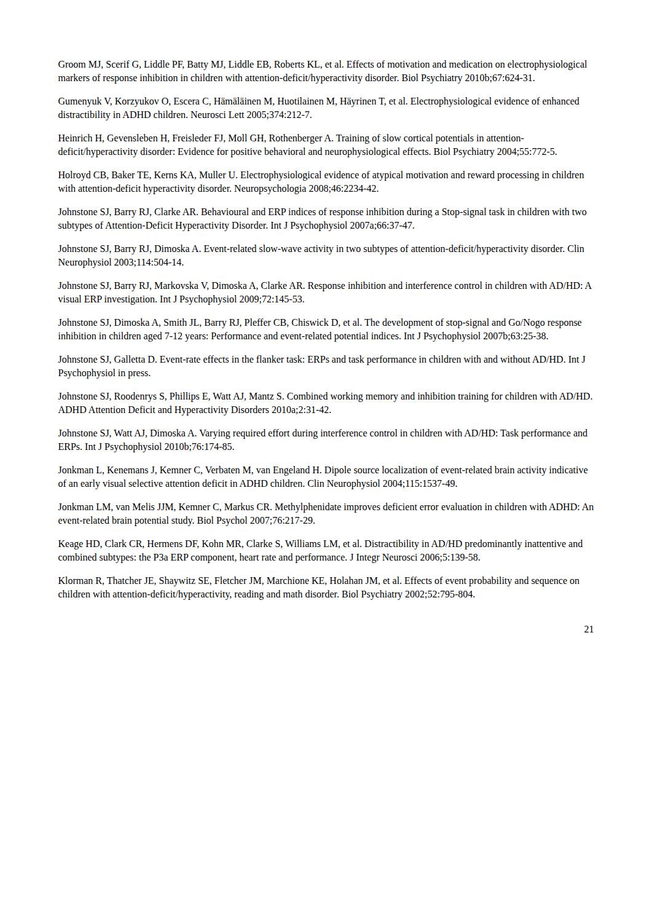Groom MJ, Scerif G, Liddle PF, Batty MJ, Liddle EB, Roberts KL, et al. Effects of motivation and medication on electrophysiological markers of response inhibition in children with attention-deficit/hyperactivity disorder. Biol Psychiatry 2010b;67:624-31.
Gumenyuk V, Korzyukov O, Escera C, Hämäläinen M, Huotilainen M, Häyrinen T, et al. Electrophysiological evidence of enhanced distractibility in ADHD children. Neurosci Lett 2005;374:212-7.
Heinrich H, Gevensleben H, Freisleder FJ, Moll GH, Rothenberger A. Training of slow cortical potentials in attention-deficit/hyperactivity disorder: Evidence for positive behavioral and neurophysiological effects. Biol Psychiatry 2004;55:772-5.
Holroyd CB, Baker TE, Kerns KA, Muller U. Electrophysiological evidence of atypical motivation and reward processing in children with attention-deficit hyperactivity disorder. Neuropsychologia 2008;46:2234-42.
Johnstone SJ, Barry RJ, Clarke AR. Behavioural and ERP indices of response inhibition during a Stop-signal task in children with two subtypes of Attention-Deficit Hyperactivity Disorder. Int J Psychophysiol 2007a;66:37-47.
Johnstone SJ, Barry RJ, Dimoska A. Event-related slow-wave activity in two subtypes of attention-deficit/hyperactivity disorder. Clin Neurophysiol 2003;114:504-14.
Johnstone SJ, Barry RJ, Markovska V, Dimoska A, Clarke AR. Response inhibition and interference control in children with AD/HD: A visual ERP investigation. Int J Psychophysiol 2009;72:145-53.
Johnstone SJ, Dimoska A, Smith JL, Barry RJ, Pleffer CB, Chiswick D, et al. The development of stop-signal and Go/Nogo response inhibition in children aged 7-12 years: Performance and event-related potential indices. Int J Psychophysiol 2007b;63:25-38.
Johnstone SJ, Galletta D. Event-rate effects in the flanker task: ERPs and task performance in children with and without AD/HD. Int J Psychophysiol in press.
Johnstone SJ, Roodenrys S, Phillips E, Watt AJ, Mantz S. Combined working memory and inhibition training for children with AD/HD. ADHD Attention Deficit and Hyperactivity Disorders 2010a;2:31-42.
Johnstone SJ, Watt AJ, Dimoska A. Varying required effort during interference control in children with AD/HD: Task performance and ERPs. Int J Psychophysiol 2010b;76:174-85.
Jonkman L, Kenemans J, Kemner C, Verbaten M, van Engeland H. Dipole source localization of event-related brain activity indicative of an early visual selective attention deficit in ADHD children. Clin Neurophysiol 2004;115:1537-49.
Jonkman LM, van Melis JJM, Kemner C, Markus CR. Methylphenidate improves deficient error evaluation in children with ADHD: An event-related brain potential study. Biol Psychol 2007;76:217-29.
Keage HD, Clark CR, Hermens DF, Kohn MR, Clarke S, Williams LM, et al. Distractibility in AD/HD predominantly inattentive and combined subtypes: the P3a ERP component, heart rate and performance. J Integr Neurosci 2006;5:139-58.
Klorman R, Thatcher JE, Shaywitz SE, Fletcher JM, Marchione KE, Holahan JM, et al. Effects of event probability and sequence on children with attention-deficit/hyperactivity, reading and math disorder. Biol Psychiatry 2002;52:795-804.
21